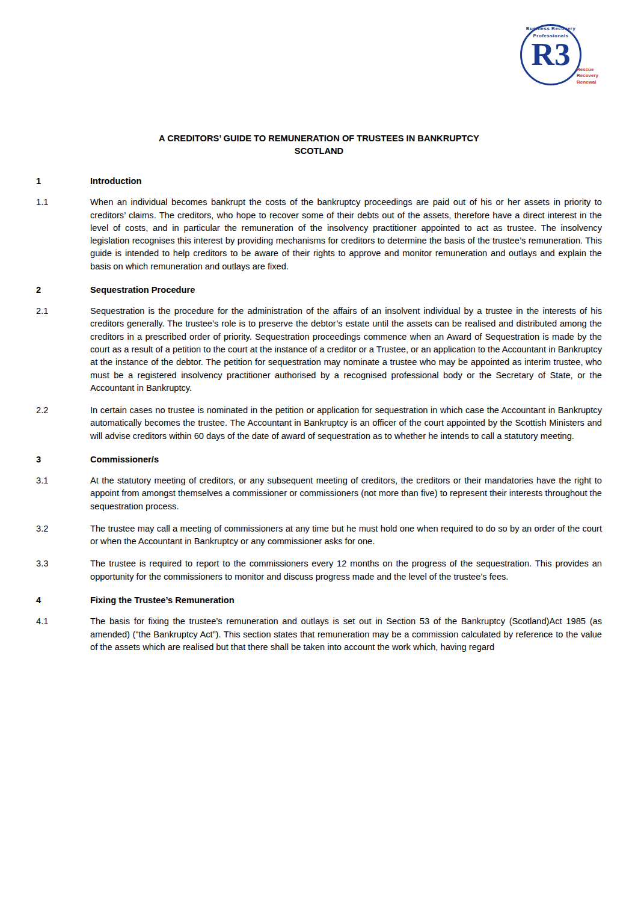Business Recovery Professionals
R3
Rescue
Recovery
Renewal
A CREDITORS’ GUIDE TO REMUNERATION OF TRUSTEES IN BANKRUPTCY
SCOTLAND
1
Introduction
1.1
When an individual becomes bankrupt the costs of the bankruptcy proceedings are paid out of his or her assets in priority to creditors’ claims. The creditors, who hope to recover some of their debts out of the assets, therefore have a direct interest in the level of costs, and in particular the remuneration of the insolvency practitioner appointed to act as trustee. The insolvency legislation recognises this interest by providing mechanisms for creditors to determine the basis of the trustee’s remuneration. This guide is intended to help creditors to be aware of their rights to approve and monitor remuneration and outlays and explain the basis on which remuneration and outlays are fixed.
2
Sequestration Procedure
2.1
Sequestration is the procedure for the administration of the affairs of an insolvent individual by a trustee in the interests of his creditors generally. The trustee’s role is to preserve the debtor’s estate until the assets can be realised and distributed among the creditors in a prescribed order of priority. Sequestration proceedings commence when an Award of Sequestration is made by the court as a result of a petition to the court at the instance of a creditor or a Trustee, or an application to the Accountant in Bankruptcy at the instance of the debtor. The petition for sequestration may nominate a trustee who may be appointed as interim trustee, who must be a registered insolvency practitioner authorised by a recognised professional body or the Secretary of State, or the Accountant in Bankruptcy.
2.2
In certain cases no trustee is nominated in the petition or application for sequestration in which case the Accountant in Bankruptcy automatically becomes the trustee. The Accountant in Bankruptcy is an officer of the court appointed by the Scottish Ministers and will advise creditors within 60 days of the date of award of sequestration as to whether he intends to call a statutory meeting.
3
Commissioner/s
3.1
At the statutory meeting of creditors, or any subsequent meeting of creditors, the creditors or their mandatories have the right to appoint from amongst themselves a commissioner or commissioners (not more than five) to represent their interests throughout the sequestration process.
3.2
The trustee may call a meeting of commissioners at any time but he must hold one when required to do so by an order of the court or when the Accountant in Bankruptcy or any commissioner asks for one.
3.3
The trustee is required to report to the commissioners every 12 months on the progress of the sequestration. This provides an opportunity for the commissioners to monitor and discuss progress made and the level of the trustee’s fees.
4
Fixing the Trustee’s Remuneration
4.1
The basis for fixing the trustee’s remuneration and outlays is set out in Section 53 of the Bankruptcy (Scotland)Act 1985 (as amended) (“the Bankruptcy Act”). This section states that remuneration may be a commission calculated by reference to the value of the assets which are realised but that there shall be taken into account the work which, having regard